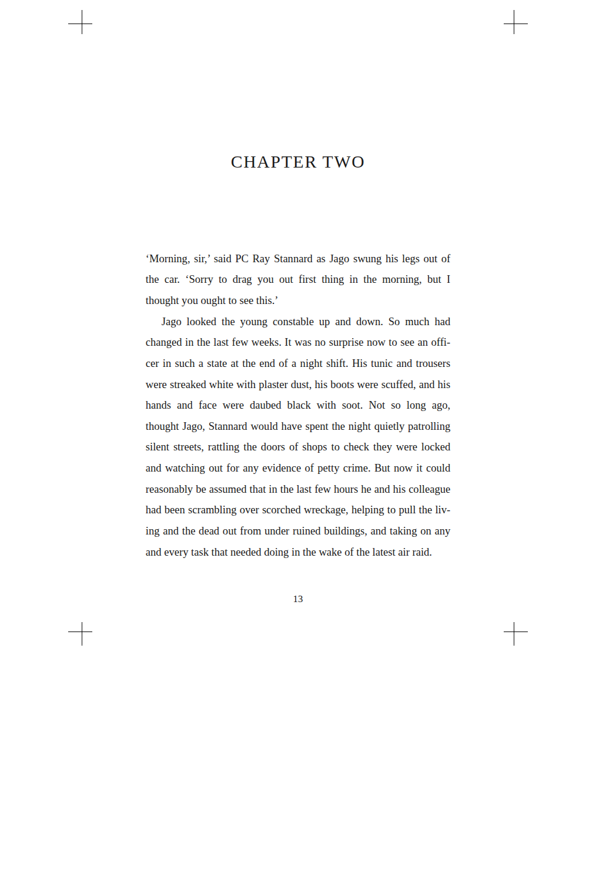Chapter Two
‘Morning, sir,’ said PC Ray Stannard as Jago swung his legs out of the car. ‘Sorry to drag you out first thing in the morning, but I thought you ought to see this.’
Jago looked the young constable up and down. So much had changed in the last few weeks. It was no surprise now to see an officer in such a state at the end of a night shift. His tunic and trousers were streaked white with plaster dust, his boots were scuffed, and his hands and face were daubed black with soot. Not so long ago, thought Jago, Stannard would have spent the night quietly patrolling silent streets, rattling the doors of shops to check they were locked and watching out for any evidence of petty crime. But now it could reasonably be assumed that in the last few hours he and his colleague had been scrambling over scorched wreckage, helping to pull the living and the dead out from under ruined buildings, and taking on any and every task that needed doing in the wake of the latest air raid.
13